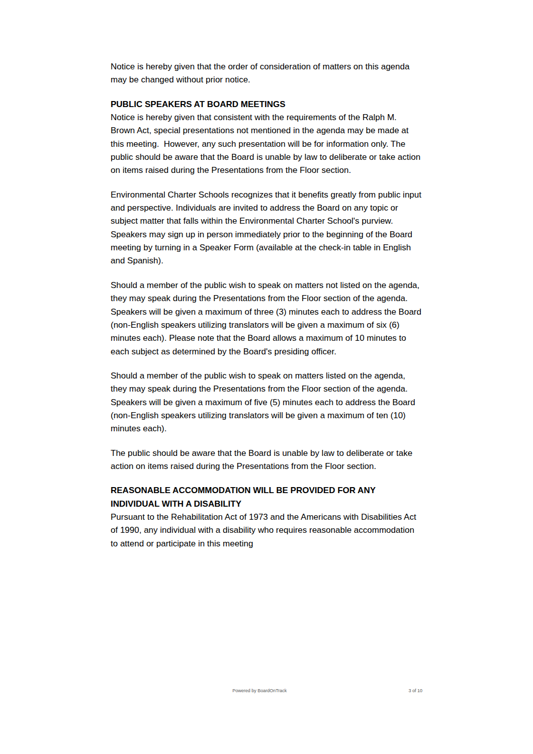Notice is hereby given that the order of consideration of matters on this agenda may be changed without prior notice.
PUBLIC SPEAKERS AT BOARD MEETINGS
Notice is hereby given that consistent with the requirements of the Ralph M. Brown Act, special presentations not mentioned in the agenda may be made at this meeting. However, any such presentation will be for information only. The public should be aware that the Board is unable by law to deliberate or take action on items raised during the Presentations from the Floor section.
Environmental Charter Schools recognizes that it benefits greatly from public input and perspective. Individuals are invited to address the Board on any topic or subject matter that falls within the Environmental Charter School's purview. Speakers may sign up in person immediately prior to the beginning of the Board meeting by turning in a Speaker Form (available at the check-in table in English and Spanish).
Should a member of the public wish to speak on matters not listed on the agenda, they may speak during the Presentations from the Floor section of the agenda. Speakers will be given a maximum of three (3) minutes each to address the Board (non-English speakers utilizing translators will be given a maximum of six (6) minutes each). Please note that the Board allows a maximum of 10 minutes to each subject as determined by the Board's presiding officer.
Should a member of the public wish to speak on matters listed on the agenda, they may speak during the Presentations from the Floor section of the agenda. Speakers will be given a maximum of five (5) minutes each to address the Board (non-English speakers utilizing translators will be given a maximum of ten (10) minutes each).
The public should be aware that the Board is unable by law to deliberate or take action on items raised during the Presentations from the Floor section.
REASONABLE ACCOMMODATION WILL BE PROVIDED FOR ANY INDIVIDUAL WITH A DISABILITY
Pursuant to the Rehabilitation Act of 1973 and the Americans with Disabilities Act of 1990, any individual with a disability who requires reasonable accommodation to attend or participate in this meeting
Powered by BoardOnTrack
3 of 10